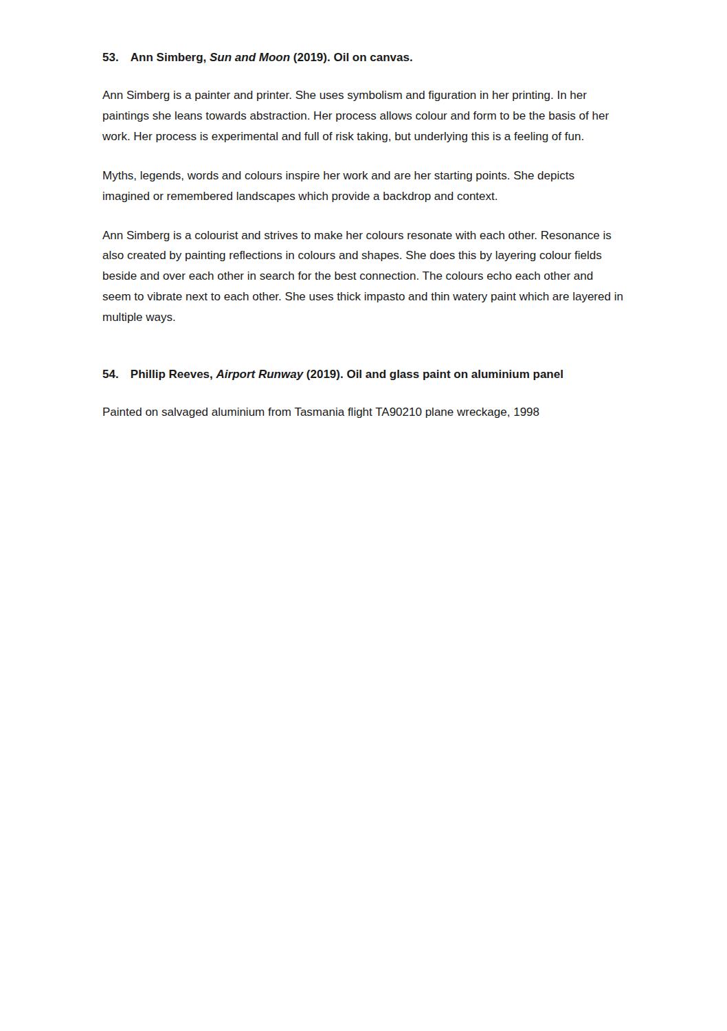53. Ann Simberg, Sun and Moon (2019). Oil on canvas.
Ann Simberg is a painter and printer. She uses symbolism and figuration in her printing. In her paintings she leans towards abstraction. Her process allows colour and form to be the basis of her work. Her process is experimental and full of risk taking, but underlying this is a feeling of fun.
Myths, legends, words and colours inspire her work and are her starting points. She depicts imagined or remembered landscapes which provide a backdrop and context.
Ann Simberg is a colourist and strives to make her colours resonate with each other. Resonance is also created by painting reflections in colours and shapes. She does this by layering colour fields beside and over each other in search for the best connection. The colours echo each other and seem to vibrate next to each other. She uses thick impasto and thin watery paint which are layered in multiple ways.
54. Phillip Reeves, Airport Runway (2019). Oil and glass paint on aluminium panel
Painted on salvaged aluminium from Tasmania flight TA90210 plane wreckage, 1998